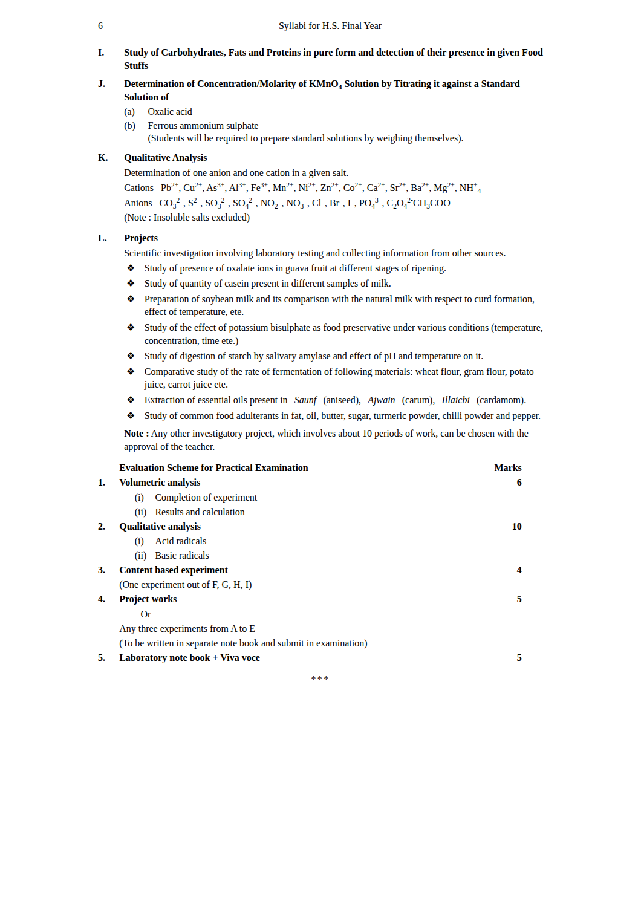6 Syllabi for H.S. Final Year
I.
Study of Carbohydrates, Fats and Proteins in pure form and detection of their presence in given Food Stuffs
J.
Determination of Concentration/Molarity of KMnO4 Solution by Titrating it against a Standard Solution of
(a) Oxalic acid
(b) Ferrous ammonium sulphate
(Students will be required to prepare standard solutions by weighing themselves).
K.
Qualitative Analysis
Determination of one anion and one cation in a given salt.
Cations– Pb2+, Cu2+, As3+, Al3+, Fe3+, Mn2+, Ni2+, Zn2+, Co2+, Ca2+, Sr2+, Ba2+, Mg2+, NH+4
Anions– CO32–, S2–, SO32–, SO42–, NO2–, NO3–, Cl–, Br–, I–, PO43–, C2O42-CH3COO–
(Note : Insoluble salts excluded)
L.
Projects
Scientific investigation involving laboratory testing and collecting information from other sources.
Study of presence of oxalate ions in guava fruit at different stages of ripening.
Study of quantity of casein present in different samples of milk.
Preparation of soybean milk and its comparison with the natural milk with respect to curd formation, effect of temperature, ete.
Study of the effect of potassium bisulphate as food preservative under various conditions (temperature, concentration, time ete.)
Study of digestion of starch by salivary amylase and effect of pH and temperature on it.
Comparative study of the rate of fermentation of following materials: wheat flour, gram flour, potato juice, carrot juice ete.
Extraction of essential oils present in Saunf (aniseed), Ajwain (carum), Illaicbi (cardamom).
Study of common food adulterants in fat, oil, butter, sugar, turmeric powder, chilli powder and pepper.
Note : Any other investigatory project, which involves about 10 periods of work, can be chosen with the approval of the teacher.
| | Evaluation Scheme for Practical Examination | Marks |
| --- | --- | --- |
| 1. | Volumetric analysis | 6 |
| | (i) Completion of experiment | |
| | (ii) Results and calculation | |
| 2. | Qualitative analysis | 10 |
| | (i) Acid radicals | |
| | (ii) Basic radicals | |
| 3. | Content based experiment | 4 |
| | (One experiment out of F, G, H, I) | |
| 4. | Project works | 5 |
| | Or | |
| | Any three experiments from A to E | |
| | (To be written in separate note book and submit in examination) | |
| 5. | Laboratory note book + Viva voce | 5 |
***